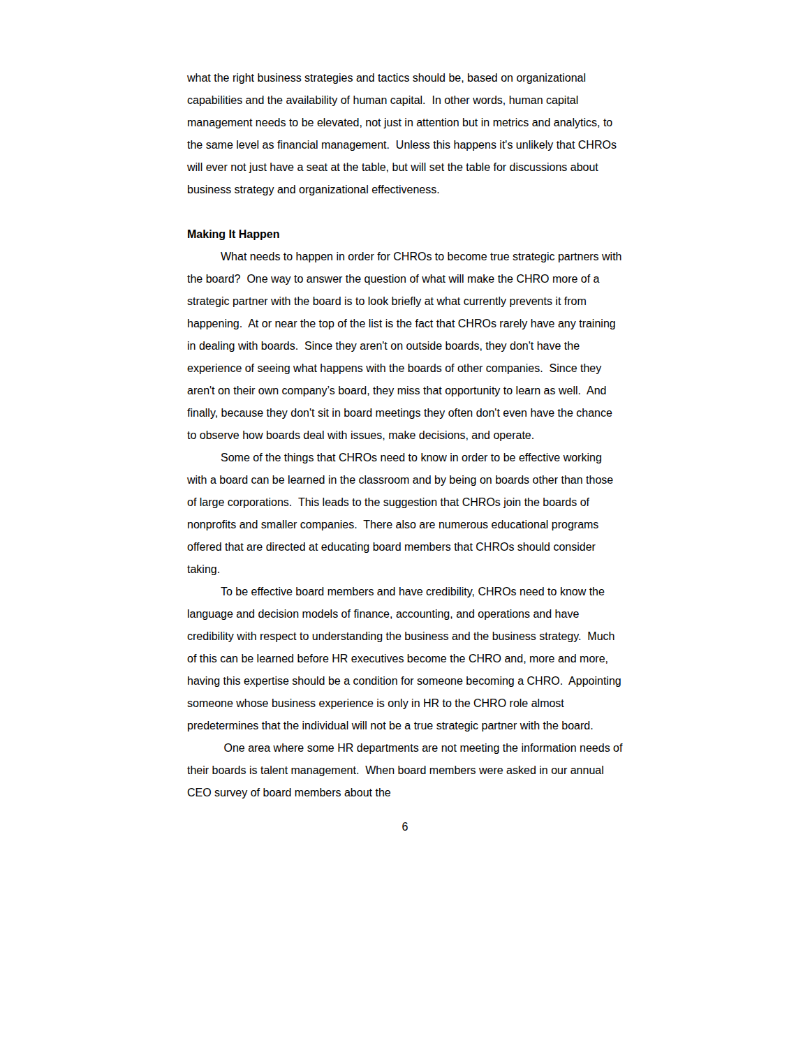what the right business strategies and tactics should be, based on organizational capabilities and the availability of human capital. In other words, human capital management needs to be elevated, not just in attention but in metrics and analytics, to the same level as financial management. Unless this happens it's unlikely that CHROs will ever not just have a seat at the table, but will set the table for discussions about business strategy and organizational effectiveness.
Making It Happen
What needs to happen in order for CHROs to become true strategic partners with the board? One way to answer the question of what will make the CHRO more of a strategic partner with the board is to look briefly at what currently prevents it from happening. At or near the top of the list is the fact that CHROs rarely have any training in dealing with boards. Since they aren't on outside boards, they don't have the experience of seeing what happens with the boards of other companies. Since they aren't on their own company’s board, they miss that opportunity to learn as well. And finally, because they don't sit in board meetings they often don't even have the chance to observe how boards deal with issues, make decisions, and operate.
Some of the things that CHROs need to know in order to be effective working with a board can be learned in the classroom and by being on boards other than those of large corporations. This leads to the suggestion that CHROs join the boards of nonprofits and smaller companies. There also are numerous educational programs offered that are directed at educating board members that CHROs should consider taking.
To be effective board members and have credibility, CHROs need to know the language and decision models of finance, accounting, and operations and have credibility with respect to understanding the business and the business strategy. Much of this can be learned before HR executives become the CHRO and, more and more, having this expertise should be a condition for someone becoming a CHRO. Appointing someone whose business experience is only in HR to the CHRO role almost predetermines that the individual will not be a true strategic partner with the board.
One area where some HR departments are not meeting the information needs of their boards is talent management. When board members were asked in our annual CEO survey of board members about the
6